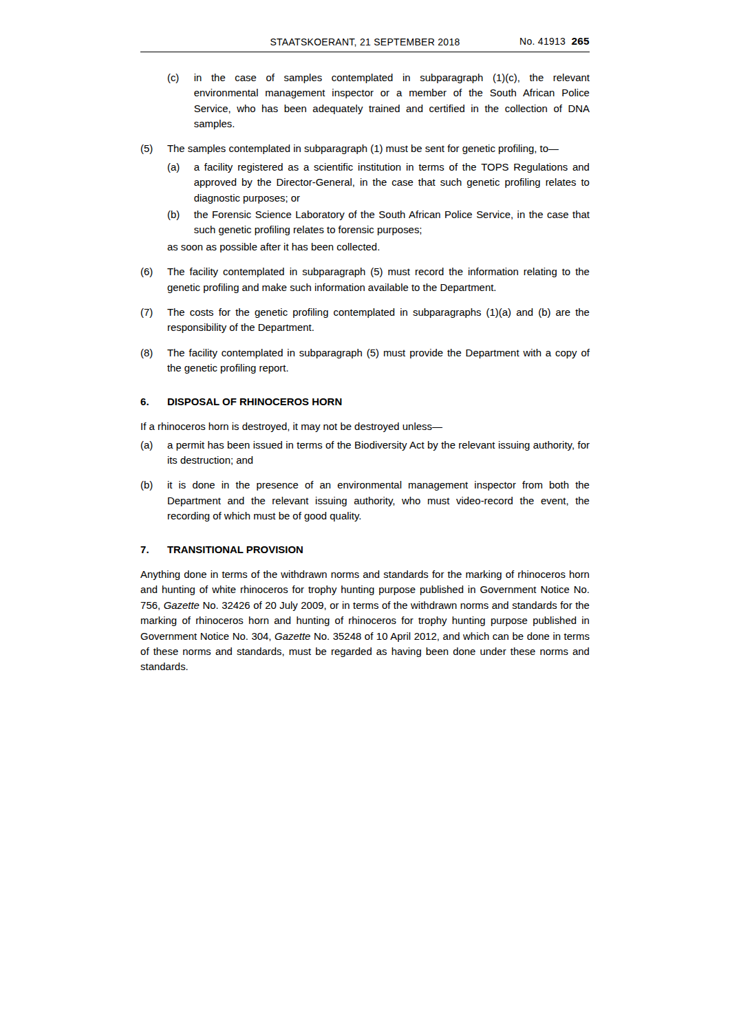STAATSKOERANT, 21 SEPTEMBER 2018
No. 41913 265
(c)
in the case of samples contemplated in subparagraph (1)(c), the relevant environmental management inspector or a member of the South African Police Service, who has been adequately trained and certified in the collection of DNA samples.
(5)
The samples contemplated in subparagraph (1) must be sent for genetic profiling, to—
(a)
a facility registered as a scientific institution in terms of the TOPS Regulations and approved by the Director-General, in the case that such genetic profiling relates to diagnostic purposes; or
(b)
the Forensic Science Laboratory of the South African Police Service, in the case that such genetic profiling relates to forensic purposes;
as soon as possible after it has been collected.
(6)
The facility contemplated in subparagraph (5) must record the information relating to the genetic profiling and make such information available to the Department.
(7)
The costs for the genetic profiling contemplated in subparagraphs (1)(a) and (b) are the responsibility of the Department.
(8)
The facility contemplated in subparagraph (5) must provide the Department with a copy of the genetic profiling report.
6. DISPOSAL OF RHINOCEROS HORN
If a rhinoceros horn is destroyed, it may not be destroyed unless—
(a)
a permit has been issued in terms of the Biodiversity Act by the relevant issuing authority, for its destruction; and
(b)
it is done in the presence of an environmental management inspector from both the Department and the relevant issuing authority, who must video-record the event, the recording of which must be of good quality.
7. TRANSITIONAL PROVISION
Anything done in terms of the withdrawn norms and standards for the marking of rhinoceros horn and hunting of white rhinoceros for trophy hunting purpose published in Government Notice No. 756, Gazette No. 32426 of 20 July 2009, or in terms of the withdrawn norms and standards for the marking of rhinoceros horn and hunting of rhinoceros for trophy hunting purpose published in Government Notice No. 304, Gazette No. 35248 of 10 April 2012, and which can be done in terms of these norms and standards, must be regarded as having been done under these norms and standards.